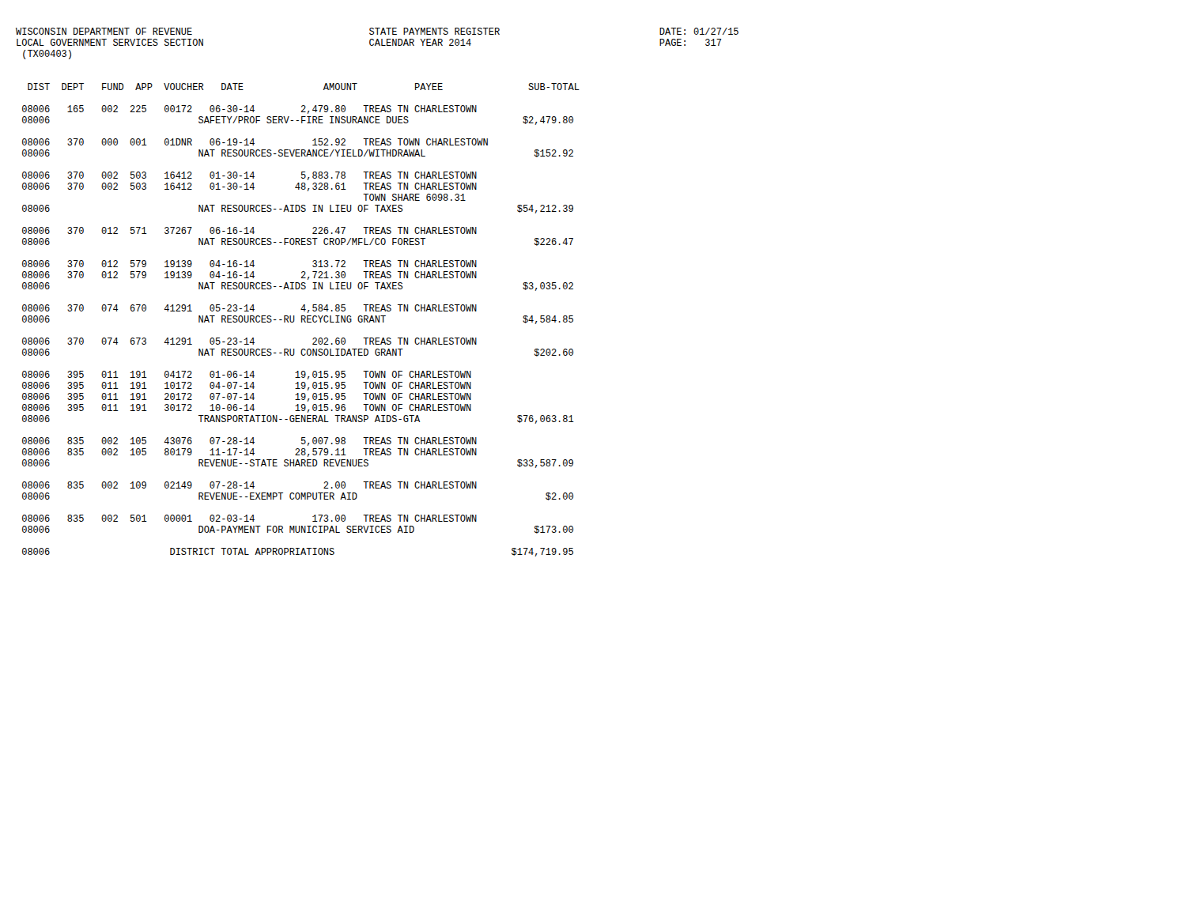WISCONSIN DEPARTMENT OF REVENUE STATE PAYMENTS REGISTER DATE: 01/27/15 LOCAL GOVERNMENT SERVICES SECTION CALENDAR YEAR 2014 PAGE: 317 (TX00403) DIST DEPT FUND APP VOUCHER DATE AMOUNT PAYEE SUB-TOTAL 08006 165 002 225 00172 06-30-14 2,479.80 TREAS TN CHARLESTOWN 08006 SAFETY/PROF SERV--FIRE INSURANCE DUES $2,479.80 08006 370 000 001 01DNR 06-19-14 152.92 TREAS TOWN CHARLESTOWN 08006 NAT RESOURCES-SEVERANCE/YIELD/WITHDRAWAL $152.92 08006 370 002 503 16412 01-30-14 5,883.78 TREAS TN CHARLESTOWN 08006 370 002 503 16412 01-30-14 48,328.61 TREAS TN CHARLESTOWN TOWN SHARE 6098.31 08006 NAT RESOURCES--AIDS IN LIEU OF TAXES $54,212.39 08006 370 012 571 37267 06-16-14 226.47 TREAS TN CHARLESTOWN 08006 NAT RESOURCES--FOREST CROP/MFL/CO FOREST $226.47 08006 370 012 579 19139 04-16-14 313.72 TREAS TN CHARLESTOWN 08006 370 012 579 19139 04-16-14 2,721.30 TREAS TN CHARLESTOWN 08006 NAT RESOURCES--AIDS IN LIEU OF TAXES $3,035.02 08006 370 074 670 41291 05-23-14 4,584.85 TREAS TN CHARLESTOWN 08006 NAT RESOURCES--RU RECYCLING GRANT $4,584.85 08006 370 074 673 41291 05-23-14 202.60 TREAS TN CHARLESTOWN 08006 NAT RESOURCES--RU CONSOLIDATED GRANT $202.60 08006 395 011 191 04172 01-06-14 19,015.95 TOWN OF CHARLESTOWN 08006 395 011 191 10172 04-07-14 19,015.95 TOWN OF CHARLESTOWN 08006 395 011 191 20172 07-07-14 19,015.95 TOWN OF CHARLESTOWN 08006 395 011 191 30172 10-06-14 19,015.96 TOWN OF CHARLESTOWN 08006 TRANSPORTATION--GENERAL TRANSP AIDS-GTA $76,063.81 08006 835 002 105 43076 07-28-14 5,007.98 TREAS TN CHARLESTOWN 08006 835 002 105 80179 11-17-14 28,579.11 TREAS TN CHARLESTOWN 08006 REVENUE--STATE SHARED REVENUES $33,587.09 08006 835 002 109 02149 07-28-14 2.00 TREAS TN CHARLESTOWN 08006 REVENUE--EXEMPT COMPUTER AID $2.00 08006 835 002 501 00001 02-03-14 173.00 TREAS TN CHARLESTOWN 08006 DOA-PAYMENT FOR MUNICIPAL SERVICES AID $173.00 08006 DISTRICT TOTAL APPROPRIATIONS $174,719.95